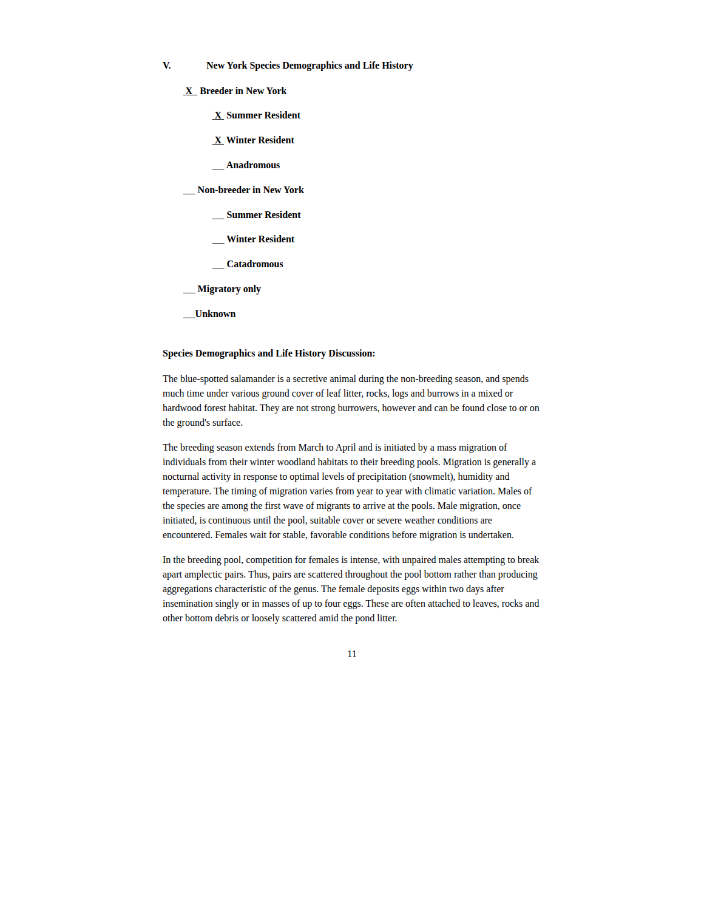V. New York Species Demographics and Life History
X Breeder in New York
X Summer Resident
X Winter Resident
Anadromous
Non-breeder in New York
Summer Resident
Winter Resident
Catadromous
Migratory only
Unknown
Species Demographics and Life History Discussion:
The blue-spotted salamander is a secretive animal during the non-breeding season, and spends much time under various ground cover of leaf litter, rocks, logs and burrows in a mixed or hardwood forest habitat. They are not strong burrowers, however and can be found close to or on the ground's surface.
The breeding season extends from March to April and is initiated by a mass migration of individuals from their winter woodland habitats to their breeding pools. Migration is generally a nocturnal activity in response to optimal levels of precipitation (snowmelt), humidity and temperature. The timing of migration varies from year to year with climatic variation. Males of the species are among the first wave of migrants to arrive at the pools. Male migration, once initiated, is continuous until the pool, suitable cover or severe weather conditions are encountered. Females wait for stable, favorable conditions before migration is undertaken.
In the breeding pool, competition for females is intense, with unpaired males attempting to break apart amplectic pairs. Thus, pairs are scattered throughout the pool bottom rather than producing aggregations characteristic of the genus. The female deposits eggs within two days after insemination singly or in masses of up to four eggs. These are often attached to leaves, rocks and other bottom debris or loosely scattered amid the pond litter.
11